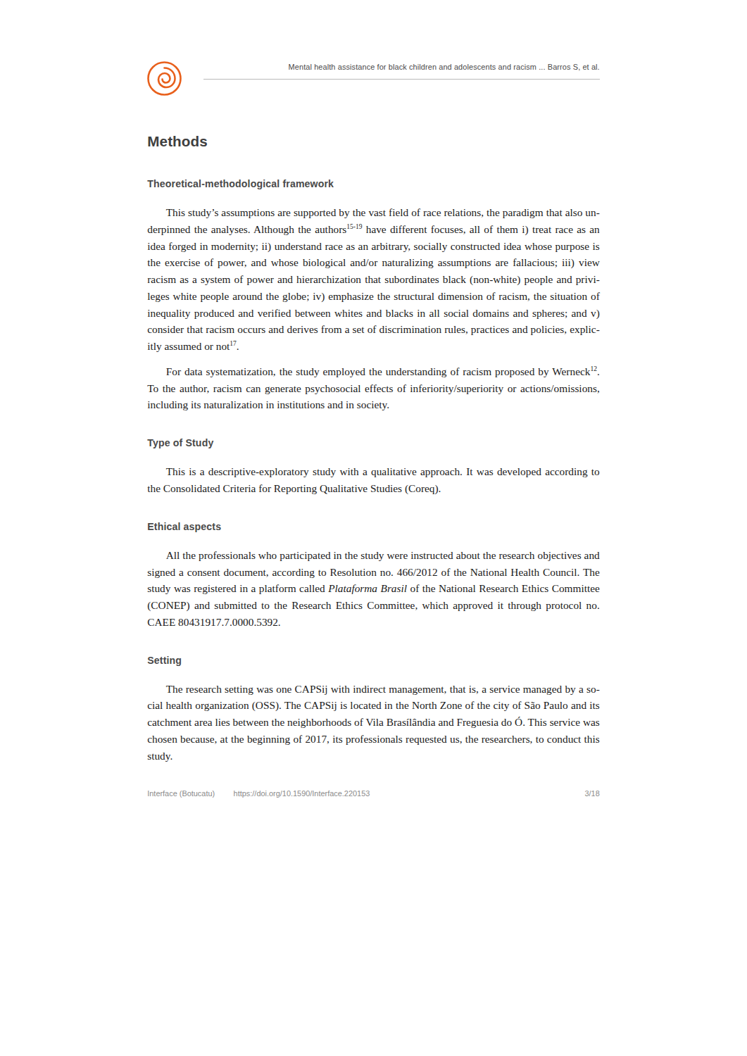Mental health assistance for black children and adolescents and racism ... Barros S, et al.
Methods
Theoretical-methodological framework
This study’s assumptions are supported by the vast field of race relations, the paradigm that also underpinned the analyses. Although the authors15-19 have different focuses, all of them i) treat race as an idea forged in modernity; ii) understand race as an arbitrary, socially constructed idea whose purpose is the exercise of power, and whose biological and/or naturalizing assumptions are fallacious; iii) view racism as a system of power and hierarchization that subordinates black (non-white) people and privileges white people around the globe; iv) emphasize the structural dimension of racism, the situation of inequality produced and verified between whites and blacks in all social domains and spheres; and v) consider that racism occurs and derives from a set of discrimination rules, practices and policies, explicitly assumed or not17.
For data systematization, the study employed the understanding of racism proposed by Werneck12. To the author, racism can generate psychosocial effects of inferiority/superiority or actions/omissions, including its naturalization in institutions and in society.
Type of Study
This is a descriptive-exploratory study with a qualitative approach. It was developed according to the Consolidated Criteria for Reporting Qualitative Studies (Coreq).
Ethical aspects
All the professionals who participated in the study were instructed about the research objectives and signed a consent document, according to Resolution no. 466/2012 of the National Health Council. The study was registered in a platform called Plataforma Brasil of the National Research Ethics Committee (CONEP) and submitted to the Research Ethics Committee, which approved it through protocol no. CAEE 80431917.7.0000.5392.
Setting
The research setting was one CAPSij with indirect management, that is, a service managed by a social health organization (OSS). The CAPSij is located in the North Zone of the city of São Paulo and its catchment area lies between the neighborhoods of Vila Brasílândia and Freguesia do Ó. This service was chosen because, at the beginning of 2017, its professionals requested us, the researchers, to conduct this study.
Interface (Botucatu) https://doi.org/10.1590/Interface.220153 3/18